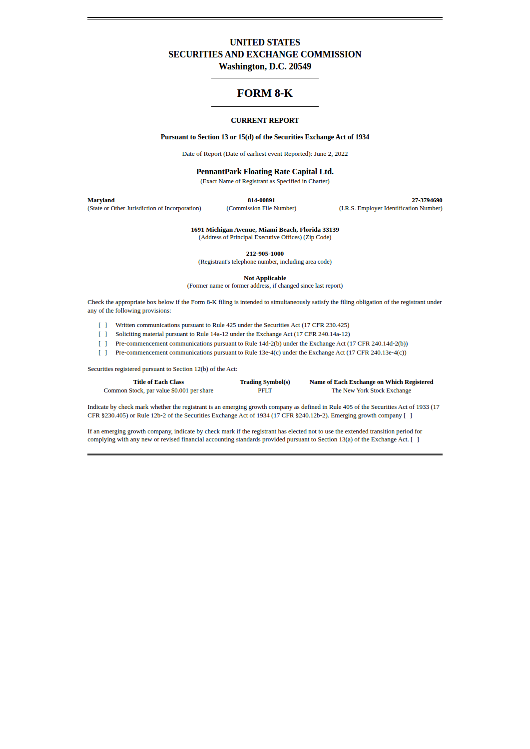UNITED STATES
SECURITIES AND EXCHANGE COMMISSION
Washington, D.C. 20549
FORM 8-K
CURRENT REPORT
Pursuant to Section 13 or 15(d) of the Securities Exchange Act of 1934
Date of Report (Date of earliest event Reported): June 2, 2022
PennantPark Floating Rate Capital Ltd.
(Exact Name of Registrant as Specified in Charter)
| Maryland | 814-00891 | 27-3794690 |
| (State or Other Jurisdiction of Incorporation) | (Commission File Number) | (I.R.S. Employer Identification Number) |
1691 Michigan Avenue, Miami Beach, Florida 33139
(Address of Principal Executive Offices) (Zip Code)
212-905-1000
(Registrant's telephone number, including area code)
Not Applicable
(Former name or former address, if changed since last report)
Check the appropriate box below if the Form 8-K filing is intended to simultaneously satisfy the filing obligation of the registrant under any of the following provisions:
| [ ] | Written communications pursuant to Rule 425 under the Securities Act (17 CFR 230.425) |
| [ ] | Soliciting material pursuant to Rule 14a-12 under the Exchange Act (17 CFR 240.14a-12) |
| [ ] | Pre-commencement communications pursuant to Rule 14d-2(b) under the Exchange Act (17 CFR 240.14d-2(b)) |
| [ ] | Pre-commencement communications pursuant to Rule 13e-4(c) under the Exchange Act (17 CFR 240.13e-4(c)) |
Securities registered pursuant to Section 12(b) of the Act:
| Title of Each Class | Trading Symbol(s) | Name of Each Exchange on Which Registered |
| --- | --- | --- |
| Common Stock, par value $0.001 per share | PFLT | The New York Stock Exchange |
Indicate by check mark whether the registrant is an emerging growth company as defined in Rule 405 of the Securities Act of 1933 (17 CFR §230.405) or Rule 12b-2 of the Securities Exchange Act of 1934 (17 CFR §240.12b-2). Emerging growth company [ ]
If an emerging growth company, indicate by check mark if the registrant has elected not to use the extended transition period for complying with any new or revised financial accounting standards provided pursuant to Section 13(a) of the Exchange Act. [ ]